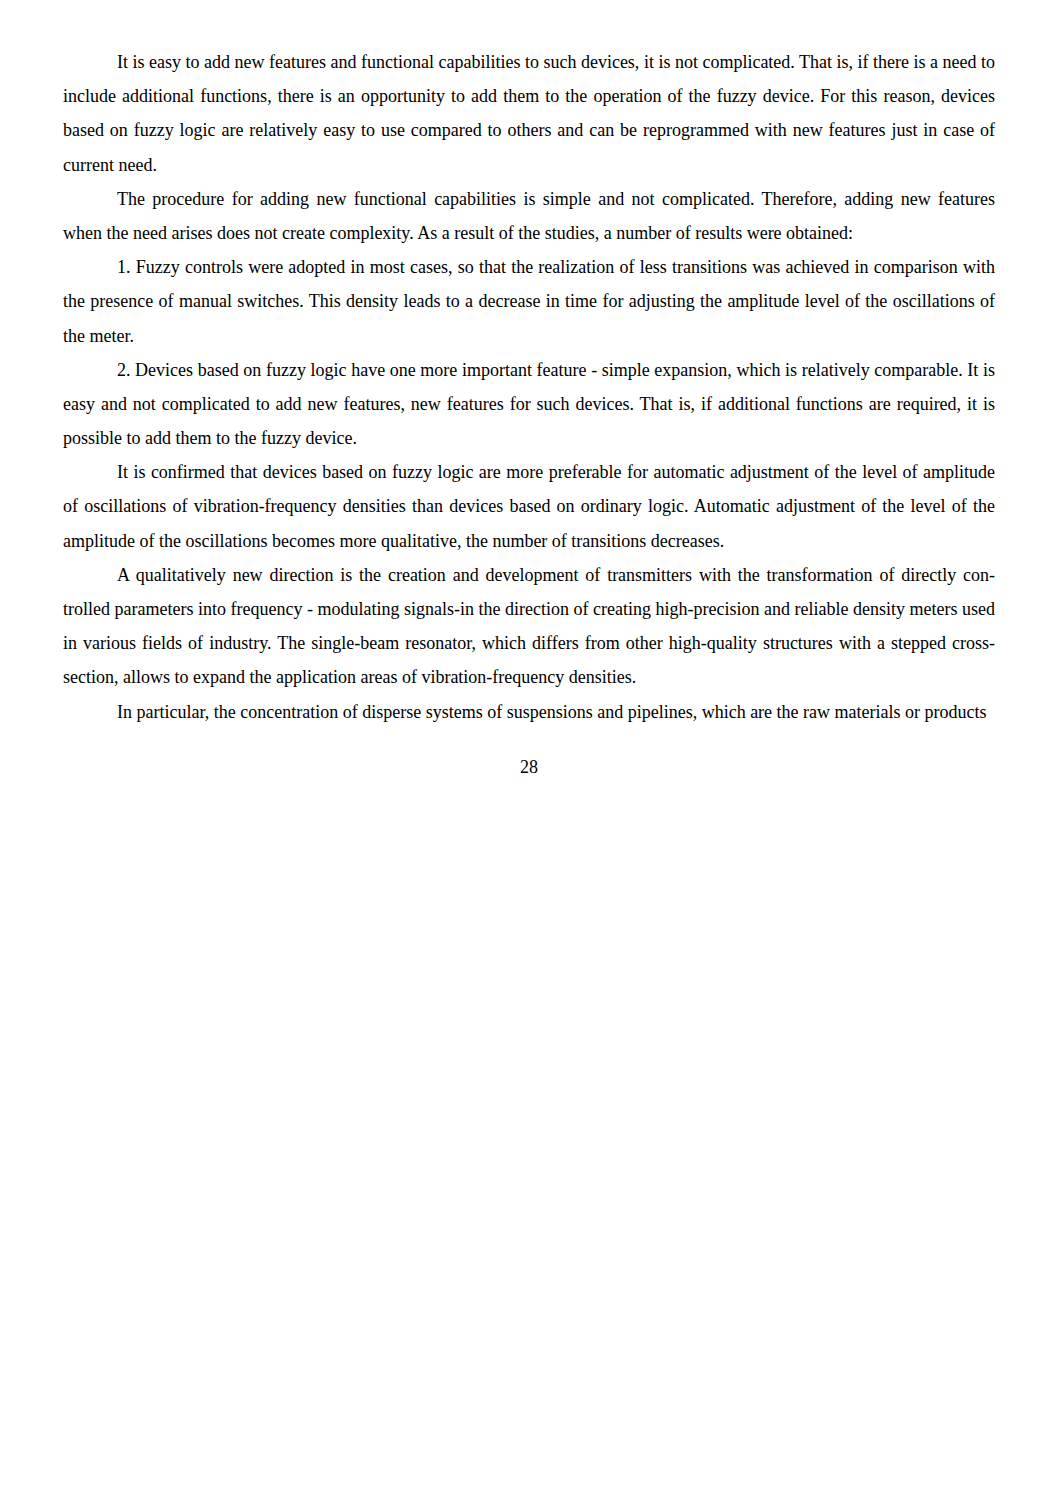It is easy to add new features and functional capabilities to such devices, it is not complicated. That is, if there is a need to include additional functions, there is an opportunity to add them to the operation of the fuzzy device. For this reason, devices based on fuzzy logic are relatively easy to use compared to others and can be reprogrammed with new features just in case of current need.
The procedure for adding new functional capabilities is simple and not complicated. Therefore, adding new features when the need arises does not create complexity. As a result of the studies, a number of results were obtained:
1. Fuzzy controls were adopted in most cases, so that the realization of less transitions was achieved in comparison with the presence of manual switches. This density leads to a decrease in time for adjusting the amplitude level of the oscillations of the meter.
2. Devices based on fuzzy logic have one more important feature - simple expansion, which is relatively comparable. It is easy and not complicated to add new features, new features for such devices. That is, if additional functions are required, it is possible to add them to the fuzzy device.
It is confirmed that devices based on fuzzy logic are more preferable for automatic adjustment of the level of amplitude of oscillations of vibration-frequency densities than devices based on ordinary logic. Automatic adjustment of the level of the amplitude of the oscillations becomes more qualitative, the number of transitions decreases.
A qualitatively new direction is the creation and development of transmitters with the transformation of directly controlled parameters into frequency - modulating signals-in the direction of creating high-precision and reliable density meters used in various fields of industry. The single-beam resonator, which differs from other high-quality structures with a stepped cross-section, allows to expand the application areas of vibration-frequency densities.
In particular, the concentration of disperse systems of suspensions and pipelines, which are the raw materials or products
28